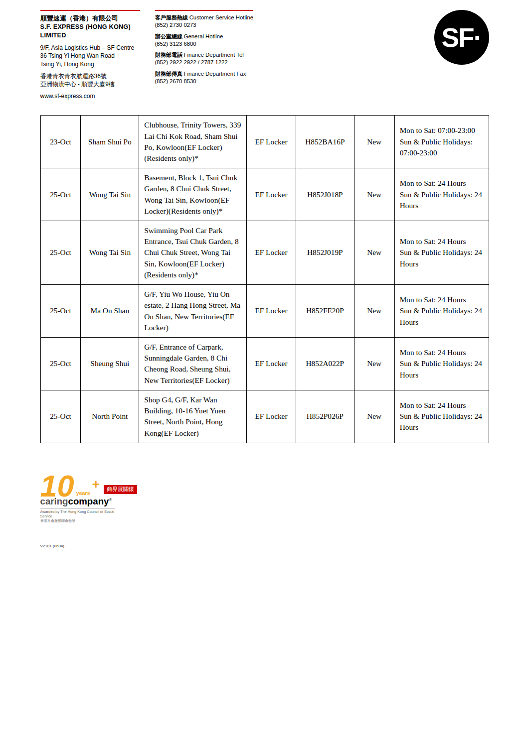順豐速運（香港）有限公司
S.F. EXPRESS (HONG KONG) LIMITED
9/F, Asia Logistics Hub – SF Centre
36 Tsing Yi Hong Wan Road
Tsing Yi, Hong Kong
香港青衣青衣航運路36號
亞洲物流中心 - 順豐大廈9樓
www.sf-express.com
客戶服務熱線 Customer Service Hotline
(852) 2730 0273
辦公室總線 General Hotline
(852) 3123 6800
財務部電話 Finance Department Tel
(852) 2922 2922 / 2787 1222
財務部傳真 Finance Department Fax
(852) 2670 8530
SF·
| 23-Oct | Sham Shui Po | Clubhouse, Trinity Towers, 339 Lai Chi Kok Road, Sham Shui Po, Kowloon(EF Locker)(Residents only)* | EF Locker | H852BA16P | New | Mon to Sat: 07:00-23:00 Sun & Public Holidays: 07:00-23:00 |
| 25-Oct | Wong Tai Sin | Basement, Block 1, Tsui Chuk Garden, 8 Chui Chuk Street, Wong Tai Sin, Kowloon(EF Locker)(Residents only)* | EF Locker | H852J018P | New | Mon to Sat: 24 Hours Sun & Public Holidays: 24 Hours |
| 25-Oct | Wong Tai Sin | Swimming Pool Car Park Entrance, Tsui Chuk Garden, 8 Chui Chuk Street, Wong Tai Sin, Kowloon(EF Locker)(Residents only)* | EF Locker | H852J019P | New | Mon to Sat: 24 Hours Sun & Public Holidays: 24 Hours |
| 25-Oct | Ma On Shan | G/F, Yiu Wo House, Yiu On estate, 2 Hang Hong Street, Ma On Shan, New Territories(EF Locker) | EF Locker | H852FE20P | New | Mon to Sat: 24 Hours Sun & Public Holidays: 24 Hours |
| 25-Oct | Sheung Shui | G/F, Entrance of Carpark, Sunningdale Garden, 8 Chi Cheong Road, Sheung Shui, New Territories(EF Locker) | EF Locker | H852A022P | New | Mon to Sat: 24 Hours Sun & Public Holidays: 24 Hours |
| 25-Oct | North Point | Shop G4, G/F, Kar Wan Building, 10-16 Yuet Yuen Street, North Point, Hong Kong(EF Locker) | EF Locker | H852P026P | New | Mon to Sat: 24 Hours Sun & Public Holidays: 24 Hours |
10 years + 商界展關懷
caring company®
Awarded by The Hong Kong Council of Social Service
香港社會服務聯會頒發
V2101 (0604)